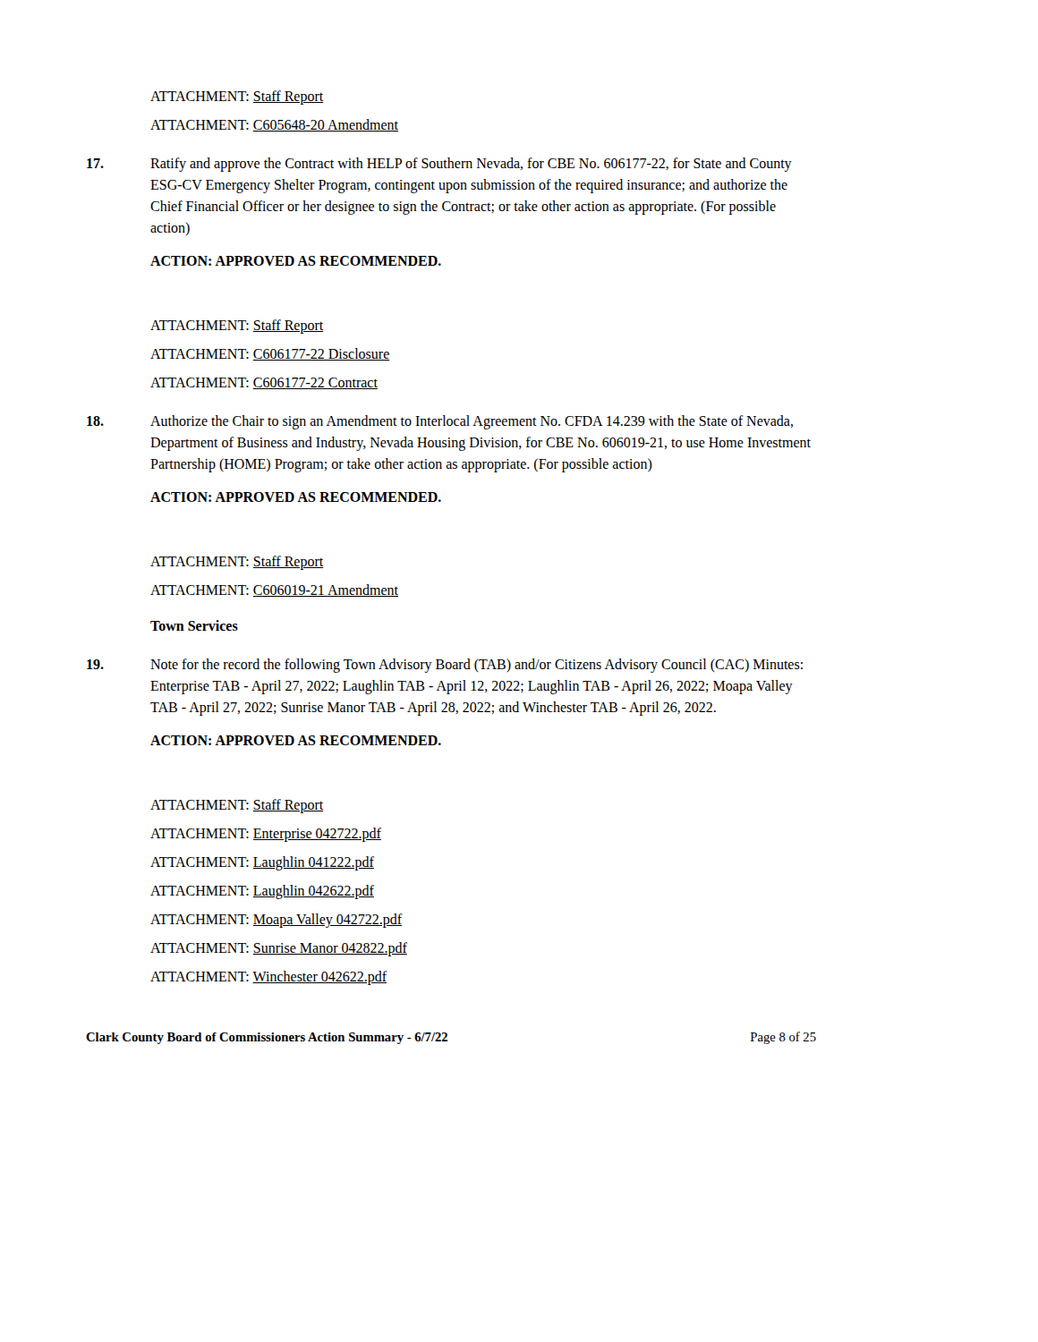ATTACHMENT: Staff Report
ATTACHMENT: C605648-20 Amendment
17.
Ratify and approve the Contract with HELP of Southern Nevada, for CBE No. 606177-22, for State and County ESG-CV Emergency Shelter Program, contingent upon submission of the required insurance; and authorize the Chief Financial Officer or her designee to sign the Contract; or take other action as appropriate. (For possible action)
ACTION: APPROVED AS RECOMMENDED.
ATTACHMENT: Staff Report
ATTACHMENT: C606177-22 Disclosure
ATTACHMENT: C606177-22 Contract
18.
Authorize the Chair to sign an Amendment to Interlocal Agreement No. CFDA 14.239 with the State of Nevada, Department of Business and Industry, Nevada Housing Division, for CBE No. 606019-21, to use Home Investment Partnership (HOME) Program; or take other action as appropriate. (For possible action)
ACTION: APPROVED AS RECOMMENDED.
ATTACHMENT: Staff Report
ATTACHMENT: C606019-21 Amendment
Town Services
19.
Note for the record the following Town Advisory Board (TAB) and/or Citizens Advisory Council (CAC) Minutes: Enterprise TAB - April 27, 2022; Laughlin TAB - April 12, 2022; Laughlin TAB - April 26, 2022; Moapa Valley TAB - April 27, 2022; Sunrise Manor TAB - April 28, 2022; and Winchester TAB - April 26, 2022.
ACTION: APPROVED AS RECOMMENDED.
ATTACHMENT: Staff Report
ATTACHMENT: Enterprise 042722.pdf
ATTACHMENT: Laughlin 041222.pdf
ATTACHMENT: Laughlin 042622.pdf
ATTACHMENT: Moapa Valley 042722.pdf
ATTACHMENT: Sunrise Manor 042822.pdf
ATTACHMENT: Winchester 042622.pdf
Clark County Board of Commissioners Action Summary - 6/7/22
Page 8 of 25